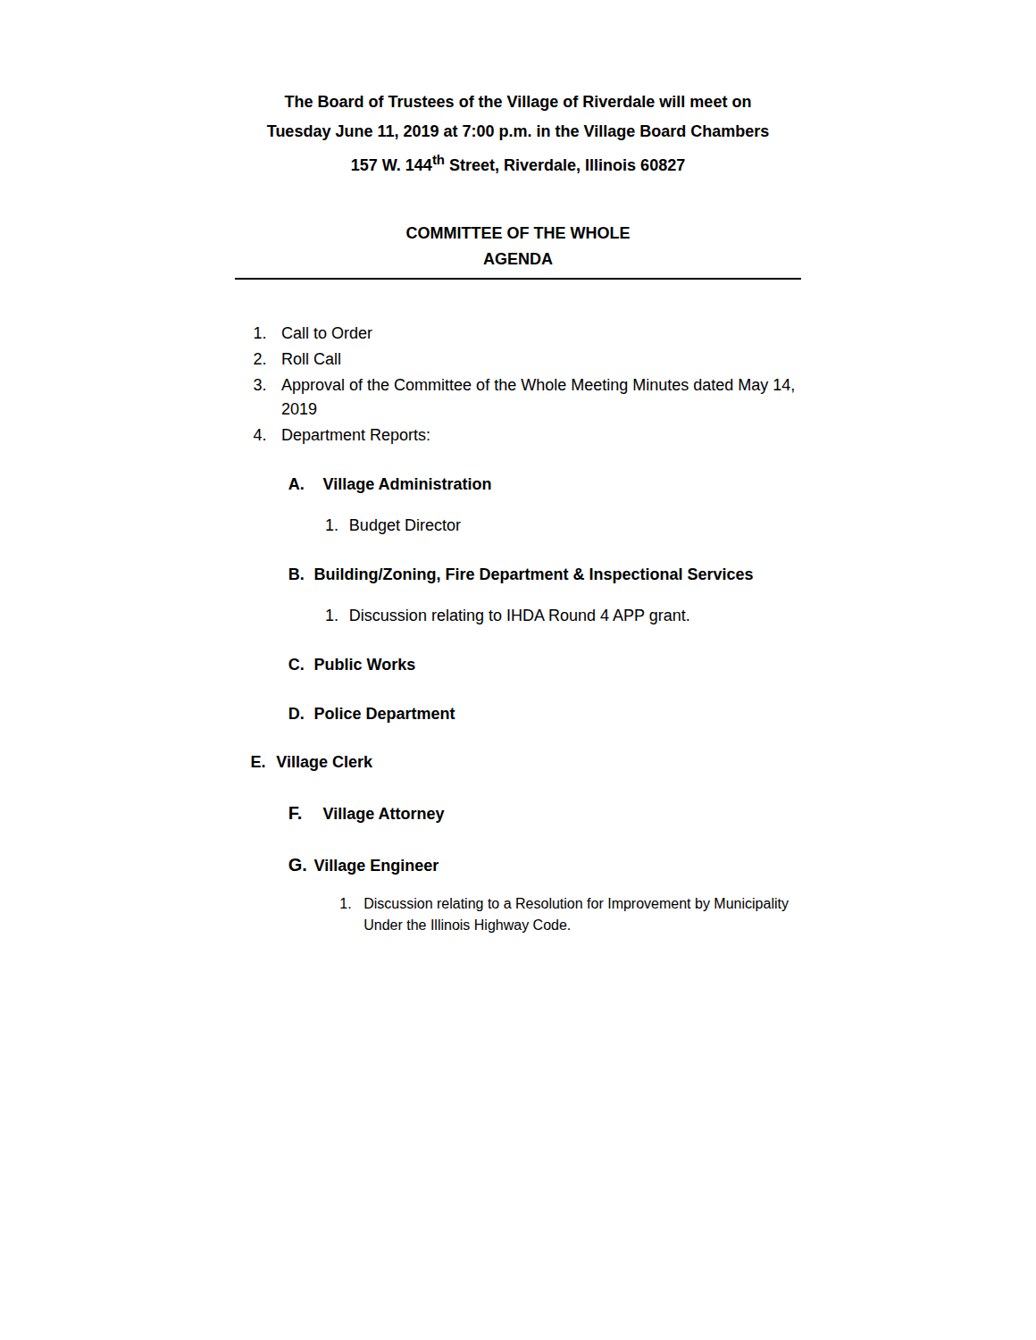The Board of Trustees of the Village of Riverdale will meet on
Tuesday June 11, 2019 at 7:00 p.m. in the Village Board Chambers
157 W. 144th Street, Riverdale, Illinois 60827
COMMITTEE OF THE WHOLE
AGENDA
Call to Order
Roll Call
Approval of the Committee of the Whole Meeting Minutes dated May 14, 2019
Department Reports:
A. Village Administration
1. Budget Director
B. Building/Zoning, Fire Department & Inspectional Services
1. Discussion relating to IHDA Round 4 APP grant.
C. Public Works
D. Police Department
E. Village Clerk
F. Village Attorney
G. Village Engineer
1. Discussion relating to a Resolution for Improvement by Municipality Under the Illinois Highway Code.